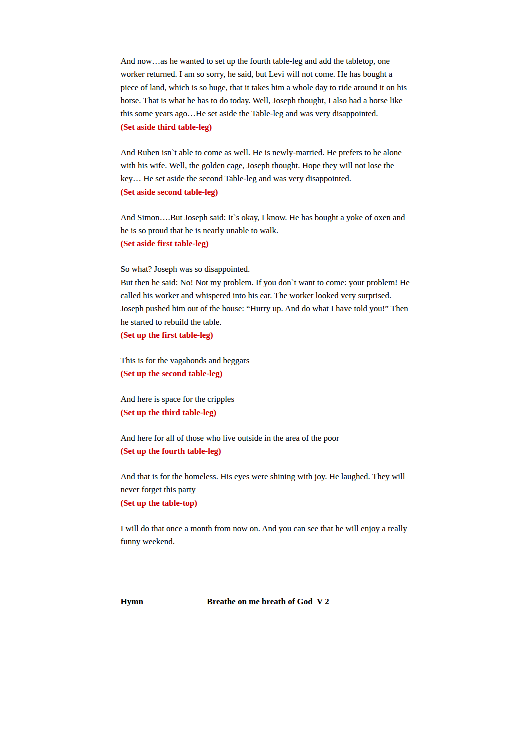And now…as he wanted to set up the fourth table-leg and add the tabletop, one worker returned. I am so sorry, he said, but Levi will not come. He has bought a piece of land, which is so huge, that it takes him a whole day to ride around it on his horse. That is what he has to do today. Well, Joseph thought, I also had a horse like this some years ago…He set aside the Table-leg and was very disappointed.
(Set aside third table-leg)
And Ruben isn`t able to come as well. He is newly-married. He prefers to be alone with his wife. Well, the golden cage, Joseph thought. Hope they will not lose the key… He set aside the second Table-leg and was very disappointed.
(Set aside second table-leg)
And Simon….But Joseph said: It`s okay, I know. He has bought a yoke of oxen and he is so proud that he is nearly unable to walk.
(Set aside first table-leg)
So what? Joseph was so disappointed.
But then he said: No! Not my problem. If you don`t want to come: your problem! He called his worker and whispered into his ear. The worker looked very surprised. Joseph pushed him out of the house: “Hurry up. And do what I have told you!” Then he started to rebuild the table.
(Set up the first table-leg)
This is for the vagabonds and beggars
(Set up the second table-leg)
And here is space for the cripples
(Set up the third table-leg)
And here for all of those who live outside in the area of the poor
(Set up the fourth table-leg)
And that is for the homeless. His eyes were shining with joy. He laughed. They will never forget this party
(Set up the table-top)
I will do that once a month from now on. And you can see that he will enjoy a really funny weekend.
HymnBreathe on me breath of God V 2